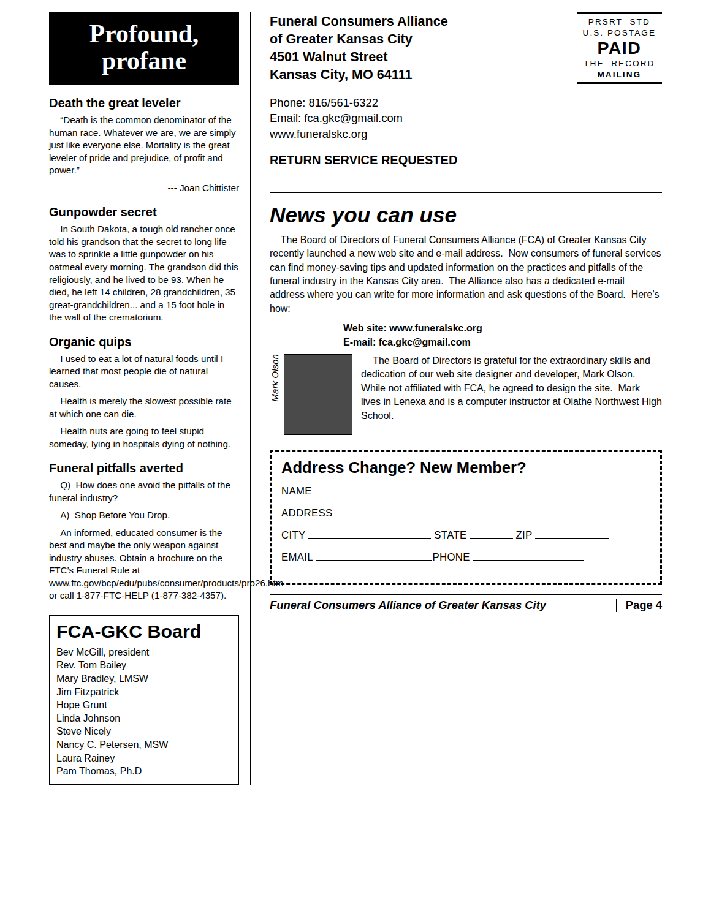Profound,
profane
Death the great leveler
“Death is the common denominator of the human race. Whatever we are, we are simply just like everyone else. Mortality is the great leveler of pride and prejudice, of profit and power.”
--- Joan Chittister
Gunpowder secret
In South Dakota, a tough old rancher once told his grandson that the secret to long life was to sprinkle a little gunpowder on his oatmeal every morning. The grandson did this religiously, and he lived to be 93. When he died, he left 14 children, 28 grandchildren, 35 great-grandchildren... and a 15 foot hole in the wall of the crematorium.
Organic quips
I used to eat a lot of natural foods until I learned that most people die of natural causes.
Health is merely the slowest possible rate at which one can die.
Health nuts are going to feel stupid someday, lying in hospitals dying of nothing.
Funeral pitfalls averted
Q) How does one avoid the pitfalls of the funeral industry?
A) Shop Before You Drop.
An informed, educated consumer is the best and maybe the only weapon against industry abuses. Obtain a brochure on the FTC’s Funeral Rule at www.ftc.gov/bcp/edu/pubs/consumer/products/pro26.htm or call 1-877-FTC-HELP (1-877-382-4357).
FCA-GKC Board
Bev McGill, president
Rev. Tom Bailey
Mary Bradley, LMSW
Jim Fitzpatrick
Hope Grunt
Linda Johnson
Steve Nicely
Nancy C. Petersen, MSW
Laura Rainey
Pam Thomas, Ph.D
PRSRT STD
U.S. POSTAGE
PAID
THE RECORD
MAILING
Funeral Consumers Alliance
of Greater Kansas City
4501 Walnut Street
Kansas City, MO 64111
Phone: 816/561-6322
Email: fca.gkc@gmail.com
www.funeralskc.org
RETURN SERVICE REQUESTED
News you can use
The Board of Directors of Funeral Consumers Alliance (FCA) of Greater Kansas City recently launched a new web site and e-mail address. Now consumers of funeral services can find money-saving tips and updated information on the practices and pitfalls of the funeral industry in the Kansas City area. The Alliance also has a dedicated e-mail address where you can write for more information and ask questions of the Board. Here’s how:
Web site: www.funeralskc.org
E-mail: fca.gkc@gmail.com
Mark Olson
The Board of Directors is grateful for the extraordinary skills and dedication of our web site designer and developer, Mark Olson. While not affiliated with FCA, he agreed to design the site. Mark lives in Lenexa and is a computer instructor at Olathe Northwest High School.
Address Change? New Member?
NAME
ADDRESS
CITY STATE ZIP
EMAIL PHONE
Funeral Consumers Alliance of Greater Kansas City Page 4